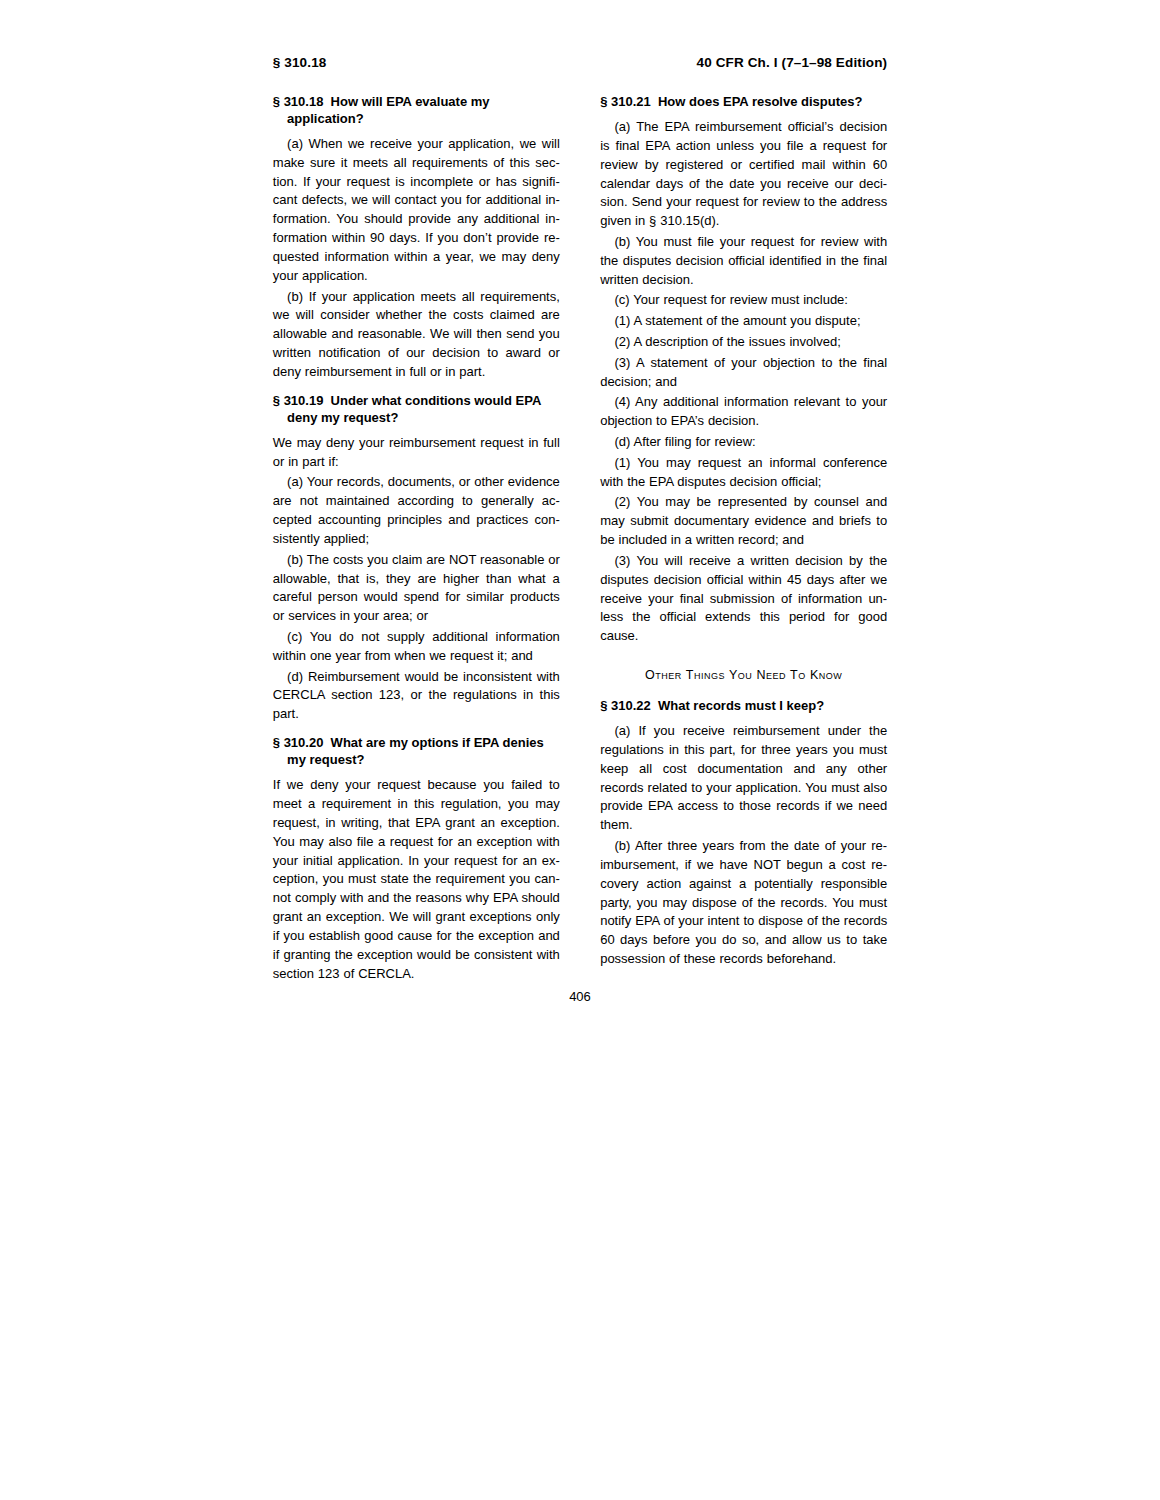§ 310.18
40 CFR Ch. I (7–1–98 Edition)
§ 310.18 How will EPA evaluate my application?
(a) When we receive your application, we will make sure it meets all requirements of this section. If your request is incomplete or has significant defects, we will contact you for additional information. You should provide any additional information within 90 days. If you don’t provide requested information within a year, we may deny your application.
(b) If your application meets all requirements, we will consider whether the costs claimed are allowable and reasonable. We will then send you written notification of our decision to award or deny reimbursement in full or in part.
§ 310.19 Under what conditions would EPA deny my request?
We may deny your reimbursement request in full or in part if:
(a) Your records, documents, or other evidence are not maintained according to generally accepted accounting principles and practices consistently applied;
(b) The costs you claim are NOT reasonable or allowable, that is, they are higher than what a careful person would spend for similar products or services in your area; or
(c) You do not supply additional information within one year from when we request it; and
(d) Reimbursement would be inconsistent with CERCLA section 123, or the regulations in this part.
§ 310.20 What are my options if EPA denies my request?
If we deny your request because you failed to meet a requirement in this regulation, you may request, in writing, that EPA grant an exception. You may also file a request for an exception with your initial application. In your request for an exception, you must state the requirement you cannot comply with and the reasons why EPA should grant an exception. We will grant exceptions only if you establish good cause for the exception and if granting the exception would be consistent with section 123 of CERCLA.
§ 310.21 How does EPA resolve disputes?
(a) The EPA reimbursement official’s decision is final EPA action unless you file a request for review by registered or certified mail within 60 calendar days of the date you receive our decision. Send your request for review to the address given in § 310.15(d).
(b) You must file your request for review with the disputes decision official identified in the final written decision.
(c) Your request for review must include:
(1) A statement of the amount you dispute;
(2) A description of the issues involved;
(3) A statement of your objection to the final decision; and
(4) Any additional information relevant to your objection to EPA’s decision.
(d) After filing for review:
(1) You may request an informal conference with the EPA disputes decision official;
(2) You may be represented by counsel and may submit documentary evidence and briefs to be included in a written record; and
(3) You will receive a written decision by the disputes decision official within 45 days after we receive your final submission of information unless the official extends this period for good cause.
Other Things You Need To Know
§ 310.22 What records must I keep?
(a) If you receive reimbursement under the regulations in this part, for three years you must keep all cost documentation and any other records related to your application. You must also provide EPA access to those records if we need them.
(b) After three years from the date of your reimbursement, if we have NOT begun a cost recovery action against a potentially responsible party, you may dispose of the records. You must notify EPA of your intent to dispose of the records 60 days before you do so, and allow us to take possession of these records beforehand.
406